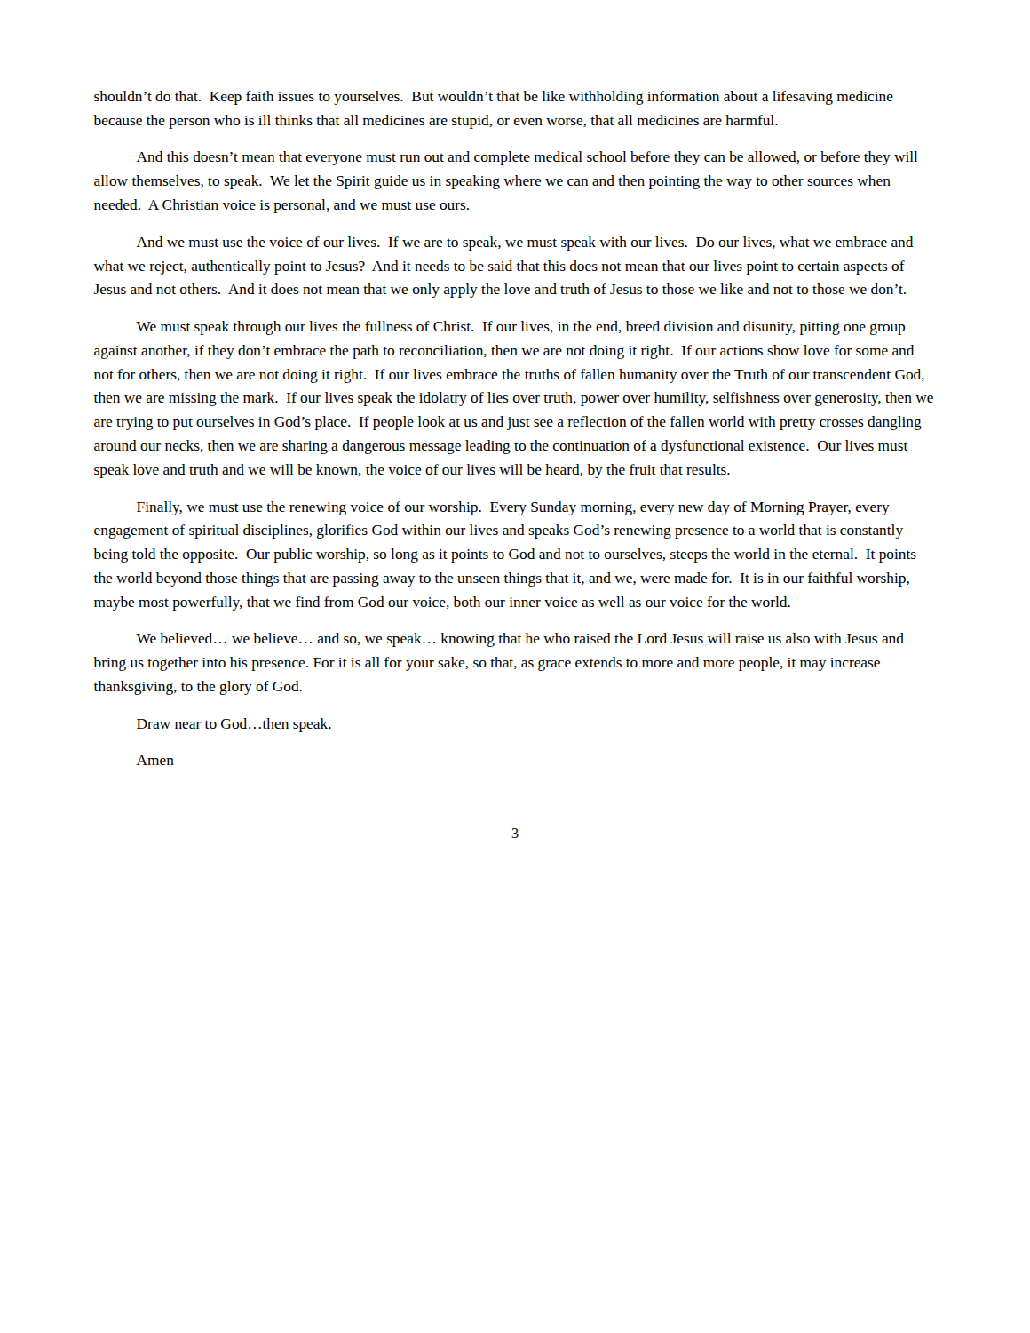shouldn’t do that. Keep faith issues to yourselves. But wouldn’t that be like withholding information about a lifesaving medicine because the person who is ill thinks that all medicines are stupid, or even worse, that all medicines are harmful.
And this doesn’t mean that everyone must run out and complete medical school before they can be allowed, or before they will allow themselves, to speak. We let the Spirit guide us in speaking where we can and then pointing the way to other sources when needed. A Christian voice is personal, and we must use ours.
And we must use the voice of our lives. If we are to speak, we must speak with our lives. Do our lives, what we embrace and what we reject, authentically point to Jesus? And it needs to be said that this does not mean that our lives point to certain aspects of Jesus and not others. And it does not mean that we only apply the love and truth of Jesus to those we like and not to those we don’t.
We must speak through our lives the fullness of Christ. If our lives, in the end, breed division and disunity, pitting one group against another, if they don’t embrace the path to reconciliation, then we are not doing it right. If our actions show love for some and not for others, then we are not doing it right. If our lives embrace the truths of fallen humanity over the Truth of our transcendent God, then we are missing the mark. If our lives speak the idolatry of lies over truth, power over humility, selfishness over generosity, then we are trying to put ourselves in God’s place. If people look at us and just see a reflection of the fallen world with pretty crosses dangling around our necks, then we are sharing a dangerous message leading to the continuation of a dysfunctional existence. Our lives must speak love and truth and we will be known, the voice of our lives will be heard, by the fruit that results.
Finally, we must use the renewing voice of our worship. Every Sunday morning, every new day of Morning Prayer, every engagement of spiritual disciplines, glorifies God within our lives and speaks God’s renewing presence to a world that is constantly being told the opposite. Our public worship, so long as it points to God and not to ourselves, steeps the world in the eternal. It points the world beyond those things that are passing away to the unseen things that it, and we, were made for. It is in our faithful worship, maybe most powerfully, that we find from God our voice, both our inner voice as well as our voice for the world.
We believed… we believe… and so, we speak… knowing that he who raised the Lord Jesus will raise us also with Jesus and bring us together into his presence. For it is all for your sake, so that, as grace extends to more and more people, it may increase thanksgiving, to the glory of God.
Draw near to God…then speak.
Amen
3